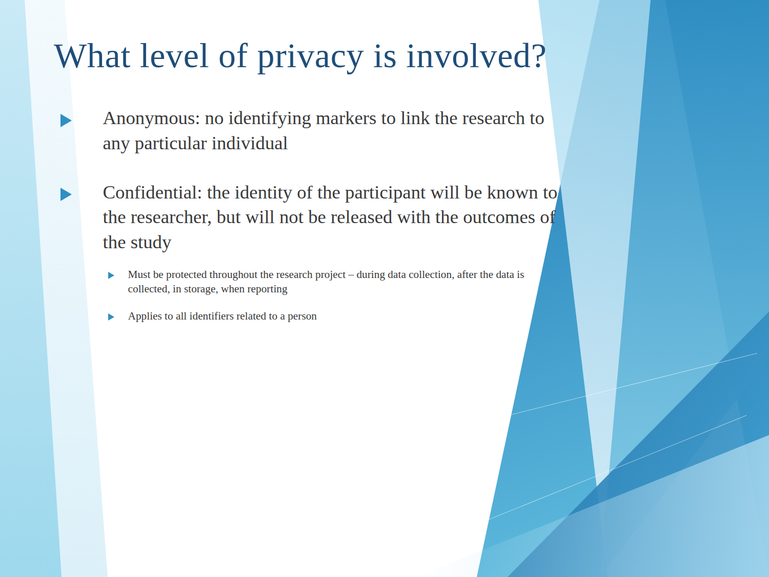What level of privacy is involved?
Anonymous: no identifying markers to link the research to any particular individual
Confidential: the identity of the participant will be known to the researcher, but will not be released with the outcomes of the study
Must be protected throughout the research project – during data collection, after the data is collected, in storage, when reporting
Applies to all identifiers related to a person